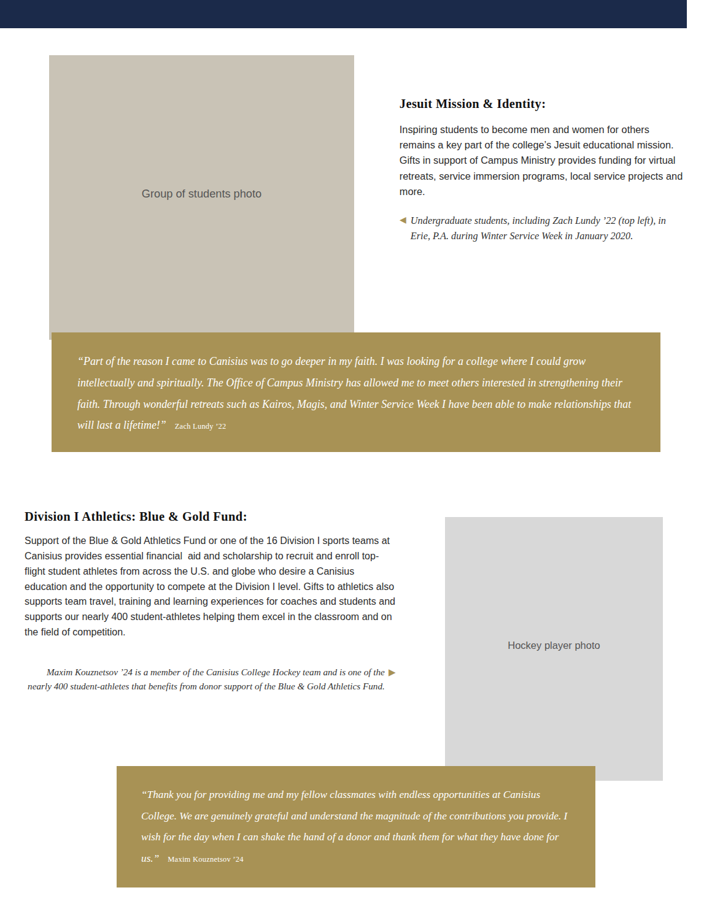Jesuit Mission & Identity:
Inspiring students to become men and women for others remains a key part of the college’s Jesuit educational mission. Gifts in support of Campus Ministry provides funding for virtual retreats, service immersion programs, local service projects and more.
◀Undergraduate students, including Zach Lundy ’22 (top left), in Erie, P.A. during Winter Service Week in January 2020.
“Part of the reason I came to Canisius was to go deeper in my faith. I was looking for a college where I could grow intellectually and spiritually. The Office of Campus Ministry has allowed me to meet others interested in strengthening their faith. Through wonderful retreats such as Kairos, Magis, and Winter Service Week I have been able to make relationships that will last a lifetime!”Zach Lundy ’22
Division I Athletics: Blue & Gold Fund:
Support of the Blue & Gold Athletics Fund or one of the 16 Division I sports teams at Canisius provides essential financial aid and scholarship to recruit and enroll top-flight student athletes from across the U.S. and globe who desire a Canisius education and the opportunity to compete at the Division I level. Gifts to athletics also supports team travel, training and learning experiences for coaches and students and supports our nearly 400 student-athletes helping them excel in the classroom and on the field of competition.
▶Maxim Kouznetsov ’24 is a member of the Canisius College Hockey team and is one of the nearly 400 student-athletes that benefits from donor support of the Blue & Gold Athletics Fund.
“Thank you for providing me and my fellow classmates with endless opportunities at Canisius College. We are genuinely grateful and understand the magnitude of the contributions you provide. I wish for the day when I can shake the hand of a donor and thank them for what they have done for us.”Maxim Kouznetsov ’24